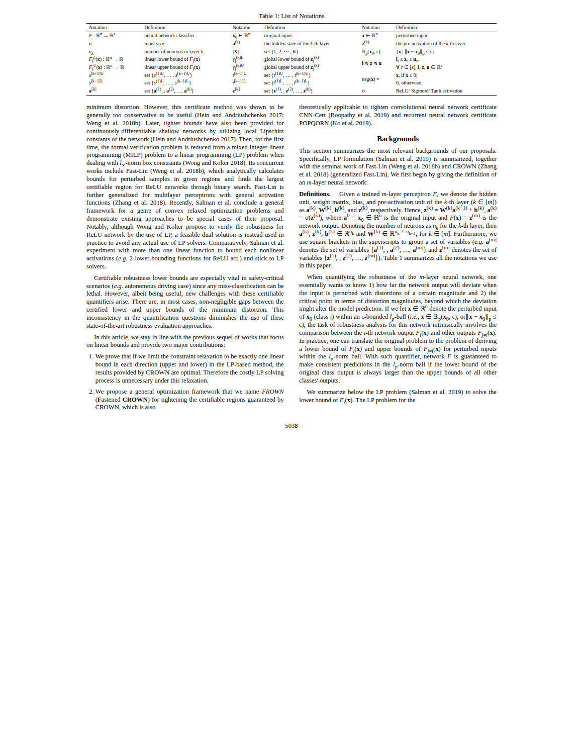Table 1: List of Notations
| Notation | Definition | Notation | Definition | Notation | Definition |
| --- | --- | --- | --- | --- | --- |
| F : ℝ n → ℝ t | neural network classifier | x 0 ∈ ℝ n | original input | x ∈ ℝ n | perturbed input |
| n | input size | a (k) | the hidden state of the k -th layer | z (k) | the pre-activation of the k -th layer |
| n k | number of neurons in layer k | [ K ] | set {1, 2, ⋯ , K } | 𝔹 p ( x 0 , ϵ) | { x / ∥ x − x 0 ∥ p ≤ ϵ} |
| F j L ( x ) : ℝ n → ℝ | linear lower bound of F j ( x ) | γ j (k)L | global lower bound of z j (k) | l ≼ z ≼ u | l r ≤ z r ≤ u r , |
| F j U ( x ) : ℝ n → ℝ | linear upper bound of F j ( x ) | γ j (k)U | global upper bound of z j (k) | ∀ r ∈ [ s ], l , z , u ∈ ℝ s |
| s [k−1]U | set { s (1)U , … , s (k−1)U } | t [k−1]U | set { t (1)U , … , t (k−1)U } | neg ( x ) = | x , if x ≤ 0; |
| s [k−1]L | set { s (1)L , … , s (k−1)L } | t [k−1]L | set { t (1)L , … , t (k−1)L } | 0, otherwise. |
| a [k] | set { a (1) , , a (2) , …, a (k) } | z [k] | set { z (1) , , z (2) , …, z (k) } | σ | ReLU/ Sigmoid/ Tanh activation |
minimum distortion. However, this certificate method was shown to be generally too conservative to be useful (Hein and Andriushchenko 2017; Weng et al. 2018b). Later, tighter bounds have also been provided for continuously-differentiable shallow networks by utilizing local Lipschitz constants of the network (Hein and Andriushchenko 2017). Then, for the first time, the formal verification problem is reduced from a mixed integer linear programming (MILP) problem to a linear programming (LP) problem when dealing with l∞-norm box constraints (Wong and Kolter 2018). Its concurrent works include Fast-Lin (Weng et al. 2018b), which analytically calculates bounds for perturbed samples in given regions and finds the largest certifiable region for ReLU networks through binary search. Fast-Lin is further generalized for multilayer perceptrons with general activation functions (Zhang et al. 2018). Recently, Salman et al. conclude a general framework for a genre of convex relaxed optimization problems and demonstrate existing approaches to be special cases of their proposal. Notably, although Wong and Kolter propose to verify the robustness for ReLU network by the use of LP, a feasible dual solution is instead used in practice to avoid any actual use of LP solvers. Comparatively, Salman et al. experiment with more than one linear function to bound each nonlinear activations (e.g. 2 lower-bounding functions for ReLU act.) and stick to LP solvers.
Certifiable robustness lower bounds are especially vital in safety-critical scenarios (e.g. autonomous driving case) since any miss-classification can be lethal. However, albeit being useful, new challenges with these certifiable quantifiers arise. There are, in most cases, non-negligible gaps between the certified lower and upper bounds of the minimum distortion. This inconsistency in the quantification questions diminishes the use of these state-of-the-art robustness evaluation approaches.
In this article, we stay in line with the previous sequel of works that focus on linear bounds and provide two major contributions:
We prove that if we limit the constraint relaxation to be exactly one linear bound in each direction (upper and lower) in the LP-based method, the results provided by CROWN are optimal. Therefore the costly LP solving process is unnecessary under this relaxation.
We propose a general optimization framework that we name FROWN (Fastened CROWN) for tightening the certifiable regions guaranteed by CROWN, which is also
theoretically applicable to tighten convolutional neural network certificate CNN-Cert (Boopathy et al. 2019) and recurrent neural network certificate POPQORN (Ko et al. 2019).
Backgrounds
This section summarizes the most relevant backgrounds of our proposals. Specifically, LP formulation (Salman et al. 2019) is summarized, together with the seminal work of Fast-Lin (Weng et al. 2018b) and CROWN (Zhang et al. 2018) (generalized Fast-Lin). We first begin by giving the definition of an m-layer neural network:
Definitions. Given a trained m-layer perceptron F, we denote the hidden unit, weight matrix, bias, and pre-activation unit of the k-th layer (k ∈ [m]) as a(k), W(k), b(k), and z(k), respectively. Hence, z(k) = W(k)a(k−1) + b(k), a(k) = σ(z(k)), where a0 = x0 ∈ ℝn is the original input and F(x) = z(m) is the network output. Denoting the number of neurons as nk for the k-th layer, then a(k), z(k), b(k) ∈ ℝnk and W(k) ∈ ℝnk × nk−1, for k ∈ [m]. Furthermore, we use square brackets in the superscripts to group a set of variables (e.g. a[m] denotes the set of variables {a(1), , a(2), …, a(m)} and z[m] denotes the set of variables {z(1), , z(2), …, z(m)}). Table 1 summarizes all the notations we use in this paper.
When quantifying the robustness of the m-layer neural network, one essentially wants to know 1) how far the network output will deviate when the input is perturbed with distortions of a certain magnitude and 2) the critical point in terms of distortion magnitudes, beyond which the deviation might alter the model prediction. If we let x ∈ ℝn denote the perturbed input of x0 (class i) within an ϵ-bounded lp-ball (i.e., x ∈ 𝔹p(x0, ϵ), or∥x − x0∥p ≤ ϵ), the task of robustness analysis for this network intrinsically involves the comparison between the i-th network output Fi(x) and other outputs Fj≠i(x). In practice, one can translate the original problem to the problem of deriving a lower bound of Fi(x) and upper bounds of Fj≠i(x) for perturbed inputs within the lp-norm ball. With such quantifier, network F is guaranteed to make consistent predictions in the lp-norm ball if the lower bound of the original class output is always larger than the upper bounds of all other classes' outputs.
We summarize below the LP problem (Salman et al. 2019) to solve the lower bound of Fi(x). The LP problem for the
5038